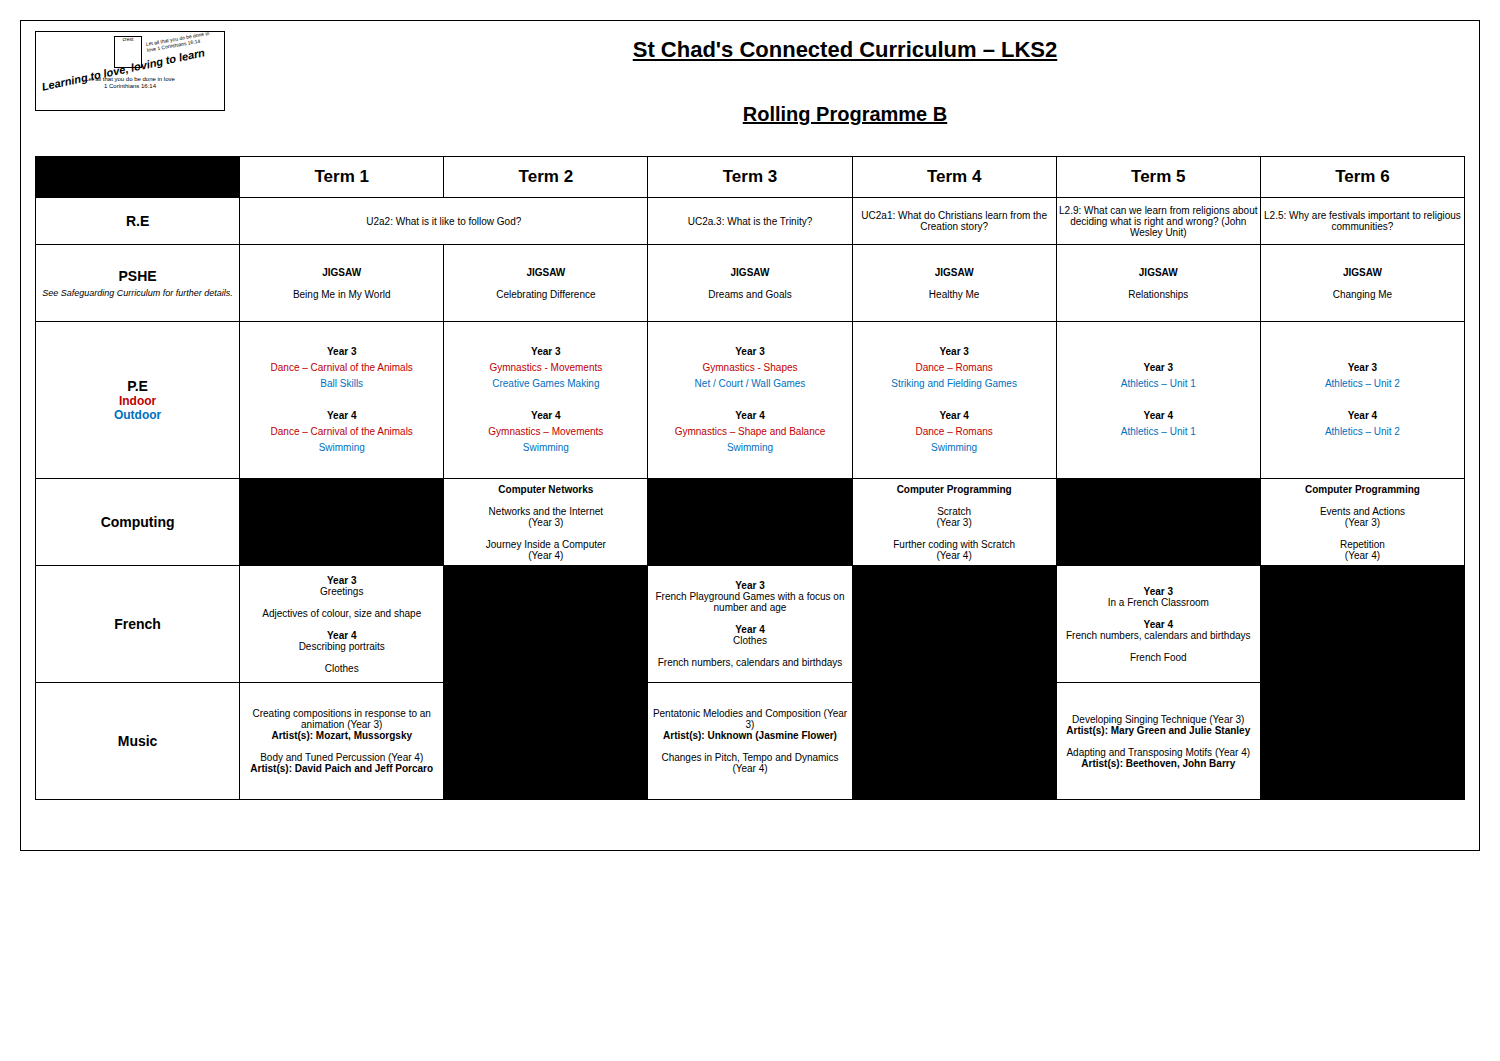crest
Let all that you do be done in love 1 Corinthians 16:14
Learning to love, loving to learn Let all that you do be done in love
1 Corinthians 16:14
St Chad's Connected Curriculum – LKS2
Rolling Programme B
| | Term 1 | Term 2 | Term 3 | Term 4 | Term 5 | Term 6 |
| --- | --- | --- | --- | --- | --- | --- |
| R.E | U2a2: What is it like to follow God? | UC2a.3: What is the Trinity? | UC2a1: What do Christians learn from the Creation story? | L2.9: What can we learn from religions about deciding what is right and wrong? (John Wesley Unit) | L2.5: Why are festivals important to religious communities? |
| PSHE See Safeguarding Curriculum for further details. | JIGSAW Being Me in My World | JIGSAW Celebrating Difference | JIGSAW Dreams and Goals | JIGSAW Healthy Me | JIGSAW Relationships | JIGSAW Changing Me |
| P.E Indoor Outdoor | Year 3 Dance – Carnival of the Animals Ball Skills Year 4 Dance – Carnival of the Animals Swimming | Year 3 Gymnastics - Movements Creative Games Making Year 4 Gymnastics – Movements Swimming | Year 3 Gymnastics - Shapes Net / Court / Wall Games Year 4 Gymnastics – Shape and Balance Swimming | Year 3 Dance – Romans Striking and Fielding Games Year 4 Dance – Romans Swimming | Year 3 Athletics – Unit 1 Year 4 Athletics – Unit 1 | Year 3 Athletics – Unit 2 Year 4 Athletics – Unit 2 |
| Computing | | Computer Networks Networks and the Internet (Year 3) Journey Inside a Computer (Year 4) | | Computer Programming Scratch (Year 3) Further coding with Scratch (Year 4) | | Computer Programming Events and Actions (Year 3) Repetition (Year 4) |
| French | Year 3 Greetings Adjectives of colour, size and shape Year 4 Describing portraits Clothes | | Year 3 French Playground Games with a focus on number and age Year 4 Clothes French numbers, calendars and birthdays | | Year 3 In a French Classroom Year 4 French numbers, calendars and birthdays French Food | |
| Music | Creating compositions in response to an animation (Year 3) Artist(s): Mozart, Mussorgsky Body and Tuned Percussion (Year 4) Artist(s): David Paich and Jeff Porcaro | | Pentatonic Melodies and Composition (Year 3) Artist(s): Unknown (Jasmine Flower) Changes in Pitch, Tempo and Dynamics (Year 4) | | Developing Singing Technique (Year 3) Artist(s): Mary Green and Julie Stanley Adapting and Transposing Motifs (Year 4) Artist(s): Beethoven, John Barry | |